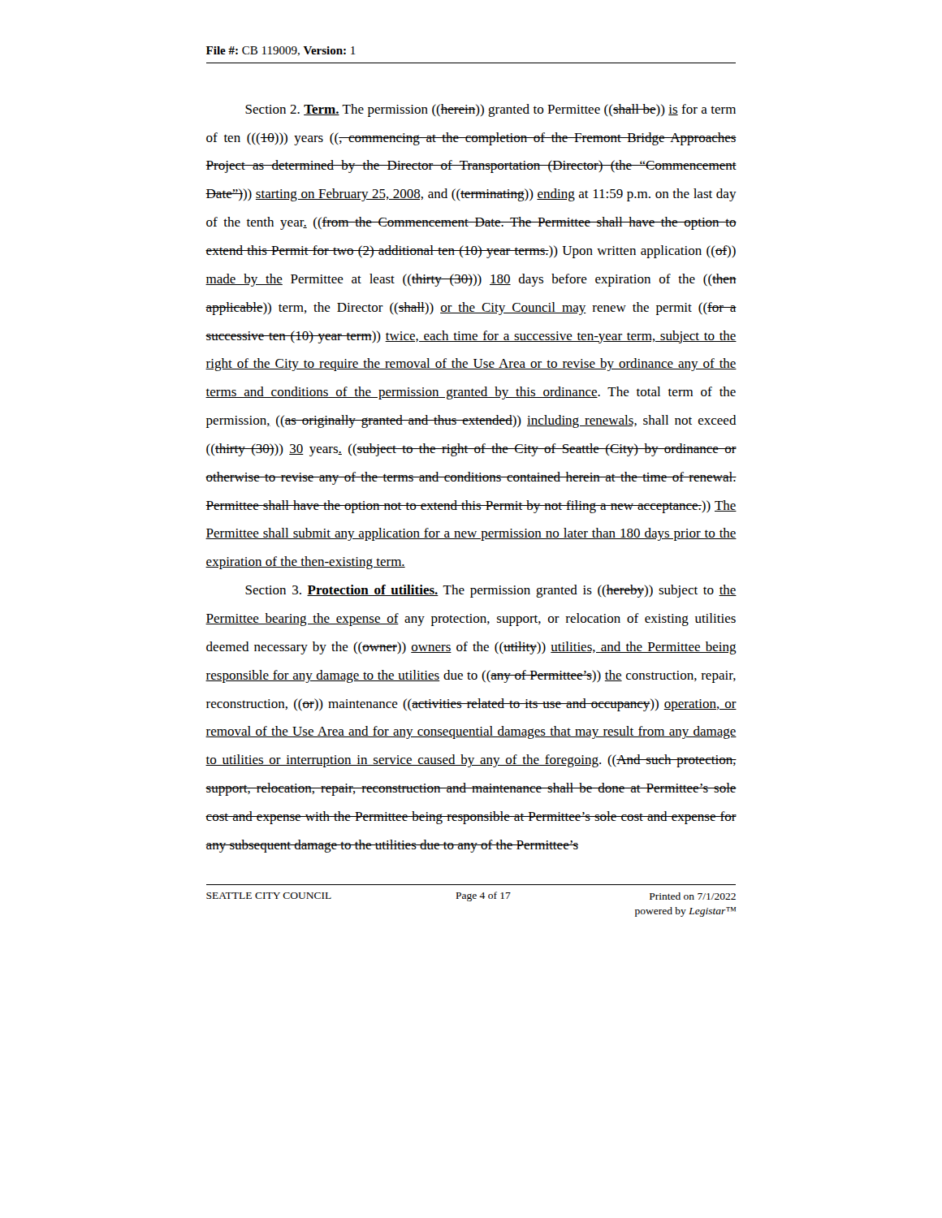File #: CB 119009, Version: 1
Section 2. Term. The permission ((herein)) granted to Permittee ((shall be)) is for a term of ten (((10))) years ((, commencing at the completion of the Fremont Bridge Approaches Project as determined by the Director of Transportation (Director) (the “Commencement Date”))) starting on February 25, 2008, and ((terminating)) ending at 11:59 p.m. on the last day of the tenth year. ((from the Commencement Date. The Permittee shall have the option to extend this Permit for two (2) additional ten (10) year terms.)) Upon written application ((of)) made by the Permittee at least ((thirty (30))) 180 days before expiration of the ((then applicable)) term, the Director ((shall)) or the City Council may renew the permit ((for a successive ten (10) year term)) twice, each time for a successive ten-year term, subject to the right of the City to require the removal of the Use Area or to revise by ordinance any of the terms and conditions of the permission granted by this ordinance. The total term of the permission, ((as originally granted and thus extended)) including renewals, shall not exceed ((thirty (30))) 30 years. ((subject to the right of the City of Seattle (City) by ordinance or otherwise to revise any of the terms and conditions contained herein at the time of renewal. Permittee shall have the option not to extend this Permit by not filing a new acceptance.)) The Permittee shall submit any application for a new permission no later than 180 days prior to the expiration of the then-existing term.
Section 3. Protection of utilities. The permission granted is ((hereby)) subject to the Permittee bearing the expense of any protection, support, or relocation of existing utilities deemed necessary by the ((owner)) owners of the ((utility)) utilities, and the Permittee being responsible for any damage to the utilities due to ((any of Permittee’s)) the construction, repair, reconstruction, ((or)) maintenance ((activities related to its use and occupancy)) operation, or removal of the Use Area and for any consequential damages that may result from any damage to utilities or interruption in service caused by any of the foregoing. ((And such protection, support, relocation, repair, reconstruction and maintenance shall be done at Permittee’s sole cost and expense with the Permittee being responsible at Permittee’s sole cost and expense for any subsequent damage to the utilities due to any of the Permittee’s
SEATTLE CITY COUNCIL
Page 4 of 17
Printed on 7/1/2022
powered by Legistar™